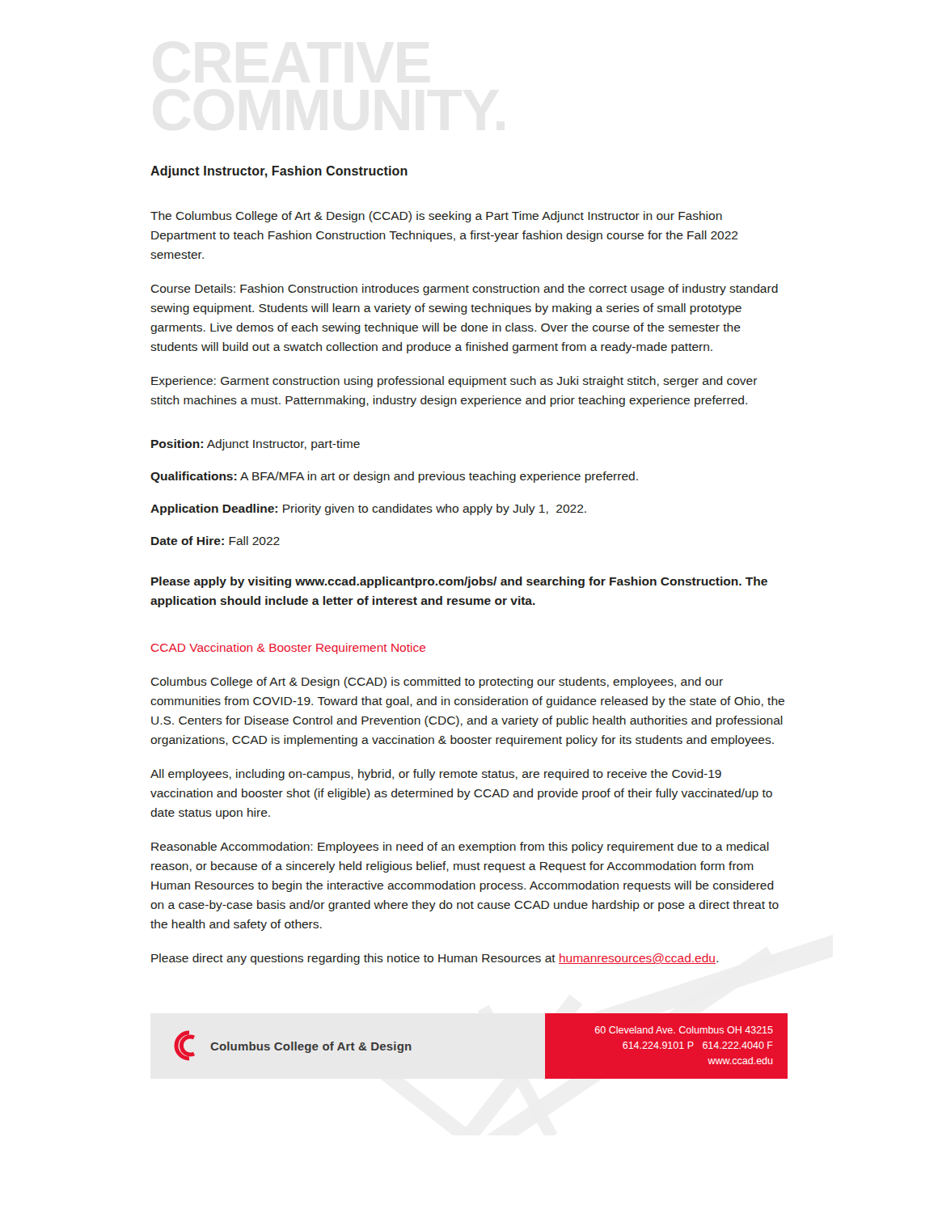Creative Community.
Adjunct Instructor, Fashion Construction
The Columbus College of Art & Design (CCAD) is seeking a Part Time Adjunct Instructor in our Fashion Department to teach Fashion Construction Techniques, a first-year fashion design course for the Fall 2022 semester.
Course Details: Fashion Construction introduces garment construction and the correct usage of industry standard sewing equipment. Students will learn a variety of sewing techniques by making a series of small prototype garments. Live demos of each sewing technique will be done in class. Over the course of the semester the students will build out a swatch collection and produce a finished garment from a ready-made pattern.
Experience: Garment construction using professional equipment such as Juki straight stitch, serger and cover stitch machines a must. Patternmaking, industry design experience and prior teaching experience preferred.
Position: Adjunct Instructor, part-time
Qualifications: A BFA/MFA in art or design and previous teaching experience preferred.
Application Deadline: Priority given to candidates who apply by July 1, 2022.
Date of Hire: Fall 2022
Please apply by visiting www.ccad.applicantpro.com/jobs/ and searching for Fashion Construction. The application should include a letter of interest and resume or vita.
CCAD Vaccination & Booster Requirement Notice
Columbus College of Art & Design (CCAD) is committed to protecting our students, employees, and our communities from COVID-19. Toward that goal, and in consideration of guidance released by the state of Ohio, the U.S. Centers for Disease Control and Prevention (CDC), and a variety of public health authorities and professional organizations, CCAD is implementing a vaccination & booster requirement policy for its students and employees.
All employees, including on-campus, hybrid, or fully remote status, are required to receive the Covid-19 vaccination and booster shot (if eligible) as determined by CCAD and provide proof of their fully vaccinated/up to date status upon hire.
Reasonable Accommodation: Employees in need of an exemption from this policy requirement due to a medical reason, or because of a sincerely held religious belief, must request a Request for Accommodation form from Human Resources to begin the interactive accommodation process. Accommodation requests will be considered on a case-by-case basis and/or granted where they do not cause CCAD undue hardship or pose a direct threat to the health and safety of others.
Please direct any questions regarding this notice to Human Resources at humanresources@ccad.edu.
Columbus College of Art & Design
60 Cleveland Ave. Columbus OH 43215
614.224.9101 P 614.222.4040 F
www.ccad.edu